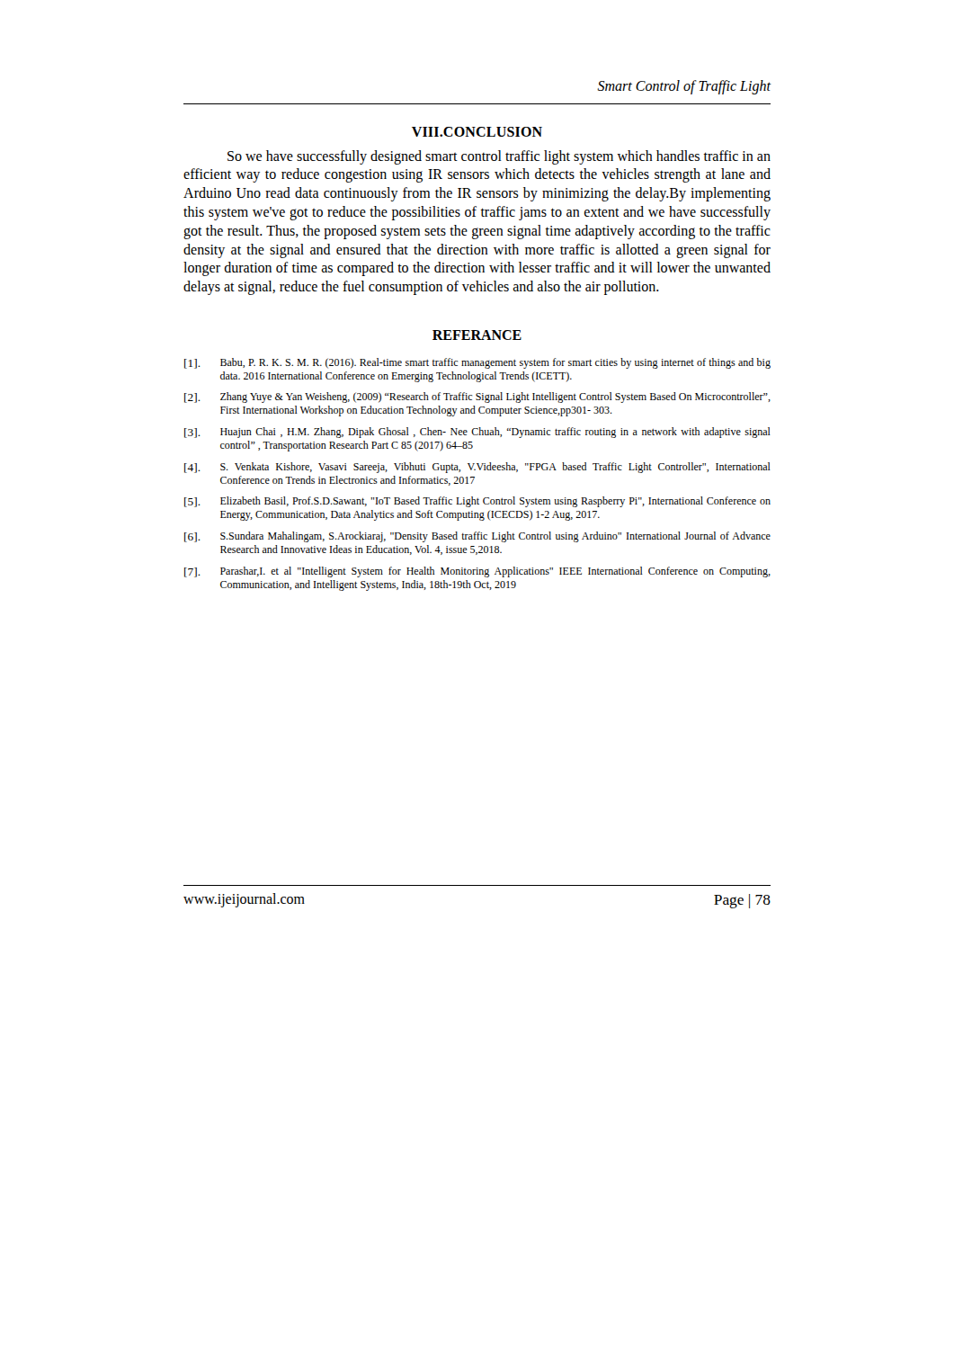Smart Control of Traffic Light
VIII.CONCLUSION
So we have successfully designed smart control traffic light system which handles traffic in an efficient way to reduce congestion using IR sensors which detects the vehicles strength at lane and Arduino Uno read data continuously from the IR sensors by minimizing the delay.By implementing this system we've got to reduce the possibilities of traffic jams to an extent and we have successfully got the result. Thus, the proposed system sets the green signal time adaptively according to the traffic density at the signal and ensured that the direction with more traffic is allotted a green signal for longer duration of time as compared to the direction with lesser traffic and it will lower the unwanted delays at signal, reduce the fuel consumption of vehicles and also the air pollution.
REFERANCE
[1]. Babu, P. R. K. S. M. R. (2016). Real-time smart traffic management system for smart cities by using internet of things and big data. 2016 International Conference on Emerging Technological Trends (ICETT).
[2]. Zhang Yuye & Yan Weisheng, (2009) “Research of Traffic Signal Light Intelligent Control System Based On Microcontroller”, First International Workshop on Education Technology and Computer Science,pp301- 303.
[3]. Huajun Chai , H.M. Zhang, Dipak Ghosal , Chen- Nee Chuah, “Dynamic traffic routing in a network with adaptive signal control” , Transportation Research Part C 85 (2017) 64–85
[4]. S. Venkata Kishore, Vasavi Sareeja, Vibhuti Gupta, V.Videesha, "FPGA based Traffic Light Controller", International Conference on Trends in Electronics and Informatics, 2017
[5]. Elizabeth Basil, Prof.S.D.Sawant, "IoT Based Traffic Light Control System using Raspberry Pi", International Conference on Energy, Communication, Data Analytics and Soft Computing (ICECDS) 1-2 Aug, 2017.
[6]. S.Sundara Mahalingam, S.Arockiaraj, "Density Based traffic Light Control using Arduino" International Journal of Advance Research and Innovative Ideas in Education, Vol. 4, issue 5,2018.
[7]. Parashar,I. et al "Intelligent System for Health Monitoring Applications" IEEE International Conference on Computing, Communication, and Intelligent Systems, India, 18th-19th Oct, 2019
www.ijeijournal.com Page | 78